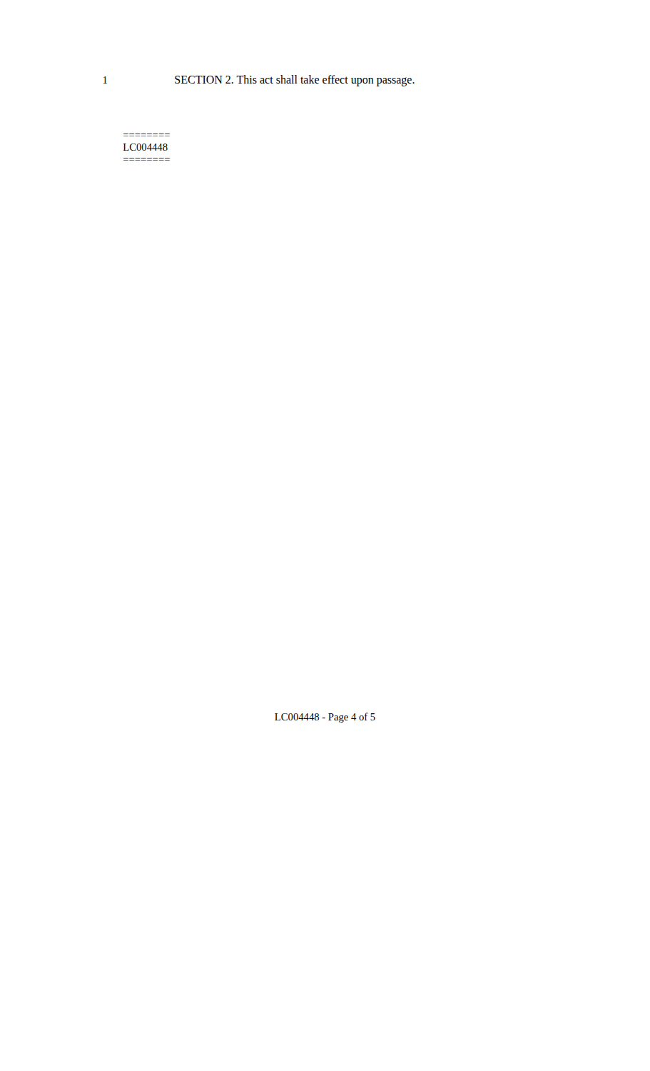1
SECTION 2. This act shall take effect upon passage.
========
LC004448
========
LC004448 - Page 4 of 5